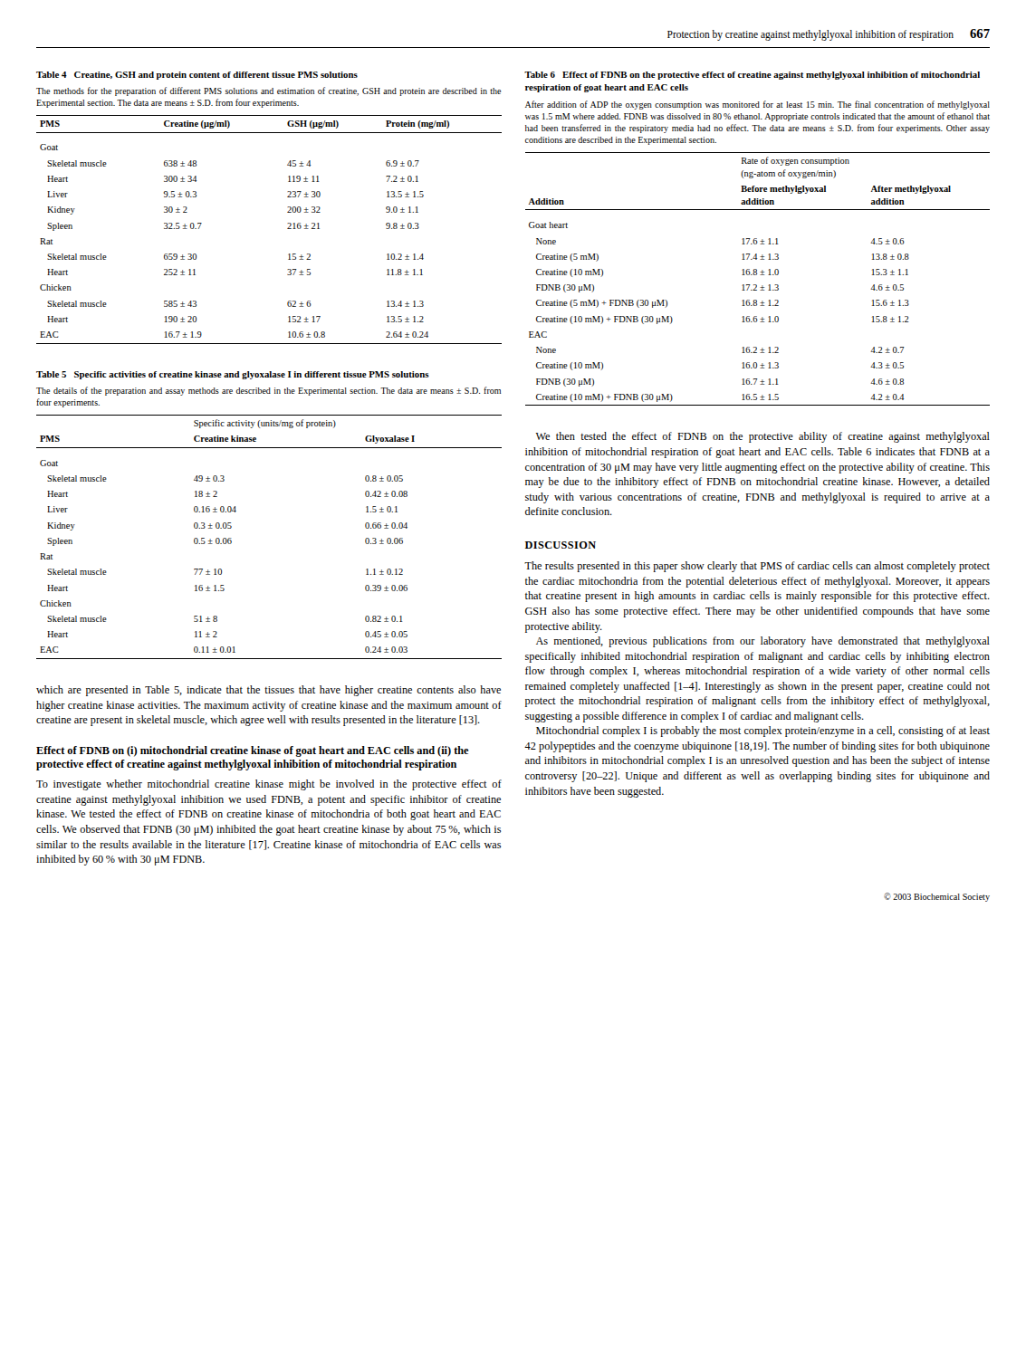Protection by creatine against methylglyoxal inhibition of respiration 667
Table 4 Creatine, GSH and protein content of different tissue PMS solutions
The methods for the preparation of different PMS solutions and estimation of creatine, GSH and protein are described in the Experimental section. The data are means ± S.D. from four experiments.
| PMS | Creatine ( μ g/ml) | GSH ( μ g/ml) | Protein (mg/ml) |
| --- | --- | --- | --- |
| Goat | | | |
| Skeletal muscle | 638 ± 48 | 45 ± 4 | 6.9 ± 0.7 |
| Heart | 300 ± 34 | 119 ± 11 | 7.2 ± 0.1 |
| Liver | 9.5 ± 0.3 | 237 ± 30 | 13.5 ± 1.5 |
| Kidney | 30 ± 2 | 200 ± 32 | 9.0 ± 1.1 |
| Spleen | 32.5 ± 0.7 | 216 ± 21 | 9.8 ± 0.3 |
| Rat | | | |
| Skeletal muscle | 659 ± 30 | 15 ± 2 | 10.2 ± 1.4 |
| Heart | 252 ± 11 | 37 ± 5 | 11.8 ± 1.1 |
| Chicken | | | |
| Skeletal muscle | 585 ± 43 | 62 ± 6 | 13.4 ± 1.3 |
| Heart | 190 ± 20 | 152 ± 17 | 13.5 ± 1.2 |
| EAC | 16.7 ± 1.9 | 10.6 ± 0.8 | 2.64 ± 0.24 |
Table 5 Specific activities of creatine kinase and glyoxalase I in different tissue PMS solutions
The details of the preparation and assay methods are described in the Experimental section. The data are means ± S.D. from four experiments.
| | Specific activity (units/mg of protein) |
| --- | --- |
| PMS | Creatine kinase | Glyoxalase I |
| Goat | | |
| Skeletal muscle | 49 ± 0.3 | 0.8 ± 0.05 |
| Heart | 18 ± 2 | 0.42 ± 0.08 |
| Liver | 0.16 ± 0.04 | 1.5 ± 0.1 |
| Kidney | 0.3 ± 0.05 | 0.66 ± 0.04 |
| Spleen | 0.5 ± 0.06 | 0.3 ± 0.06 |
| Rat | | |
| Skeletal muscle | 77 ± 10 | 1.1 ± 0.12 |
| Heart | 16 ± 1.5 | 0.39 ± 0.06 |
| Chicken | | |
| Skeletal muscle | 51 ± 8 | 0.82 ± 0.1 |
| Heart | 11 ± 2 | 0.45 ± 0.05 |
| EAC | 0.11 ± 0.01 | 0.24 ± 0.03 |
which are presented in Table 5, indicate that the tissues that have higher creatine contents also have higher creatine kinase activities. The maximum activity of creatine kinase and the maximum amount of creatine are present in skeletal muscle, which agree well with results presented in the literature [13].
Effect of FDNB on (i) mitochondrial creatine kinase of goat heart and EAC cells and (ii) the protective effect of creatine against methylglyoxal inhibition of mitochondrial respiration
To investigate whether mitochondrial creatine kinase might be involved in the protective effect of creatine against methylglyoxal inhibition we used FDNB, a potent and specific inhibitor of creatine kinase. We tested the effect of FDNB on creatine kinase of mitochondria of both goat heart and EAC cells. We observed that FDNB (30 μ M) inhibited the goat heart creatine kinase by about 75 %, which is similar to the results available in the literature [17]. Creatine kinase of mitochondria of EAC cells was inhibited by 60 % with 30 μ M FDNB.
Table 6 Effect of FDNB on the protective effect of creatine against methylglyoxal inhibition of mitochondrial respiration of goat heart and EAC cells
After addition of ADP the oxygen consumption was monitored for at least 15 min. The final concentration of methylglyoxal was 1.5 mM where added. FDNB was dissolved in 80 % ethanol. Appropriate controls indicated that the amount of ethanol that had been transferred in the respiratory media had no effect. The data are means ± S.D. from four experiments. Other assay conditions are described in the Experimental section.
| | Rate of oxygen consumption (ng-atom of oxygen/min) |
| --- | --- |
| Addition | Before methylglyoxal addition | After methylglyoxal addition |
| Goat heart | | |
| None | 17.6 ± 1.1 | 4.5 ± 0.6 |
| Creatine (5 mM) | 17.4 ± 1.3 | 13.8 ± 0.8 |
| Creatine (10 mM) | 16.8 ± 1.0 | 15.3 ± 1.1 |
| FDNB (30 μ M) | 17.2 ± 1.3 | 4.6 ± 0.5 |
| Creatine (5 mM) + FDNB (30 μ M) | 16.8 ± 1.2 | 15.6 ± 1.3 |
| Creatine (10 mM) + FDNB (30 μ M) | 16.6 ± 1.0 | 15.8 ± 1.2 |
| EAC | | |
| None | 16.2 ± 1.2 | 4.2 ± 0.7 |
| Creatine (10 mM) | 16.0 ± 1.3 | 4.3 ± 0.5 |
| FDNB (30 μ M) | 16.7 ± 1.1 | 4.6 ± 0.8 |
| Creatine (10 mM) + FDNB (30 μ M) | 16.5 ± 1.5 | 4.2 ± 0.4 |
We then tested the effect of FDNB on the protective ability of creatine against methylglyoxal inhibition of mitochondrial respiration of goat heart and EAC cells. Table 6 indicates that FDNB at a concentration of 30 μ M may have very little augmenting effect on the protective ability of creatine. This may be due to the inhibitory effect of FDNB on mitochondrial creatine kinase. However, a detailed study with various concentrations of creatine, FDNB and methylglyoxal is required to arrive at a definite conclusion.
DISCUSSION
The results presented in this paper show clearly that PMS of cardiac cells can almost completely protect the cardiac mitochondria from the potential deleterious effect of methylglyoxal. Moreover, it appears that creatine present in high amounts in cardiac cells is mainly responsible for this protective effect. GSH also has some protective effect. There may be other unidentified compounds that have some protective ability.
As mentioned, previous publications from our laboratory have demonstrated that methylglyoxal specifically inhibited mitochondrial respiration of malignant and cardiac cells by inhibiting electron flow through complex I, whereas mitochondrial respiration of a wide variety of other normal cells remained completely unaffected [1–4]. Interestingly as shown in the present paper, creatine could not protect the mitochondrial respiration of malignant cells from the inhibitory effect of methylglyoxal, suggesting a possible difference in complex I of cardiac and malignant cells.
Mitochondrial complex I is probably the most complex protein/enzyme in a cell, consisting of at least 42 polypeptides and the coenzyme ubiquinone [18,19]. The number of binding sites for both ubiquinone and inhibitors in mitochondrial complex I is an unresolved question and has been the subject of intense controversy [20–22]. Unique and different as well as overlapping binding sites for ubiquinone and inhibitors have been suggested.
© 2003 Biochemical Society